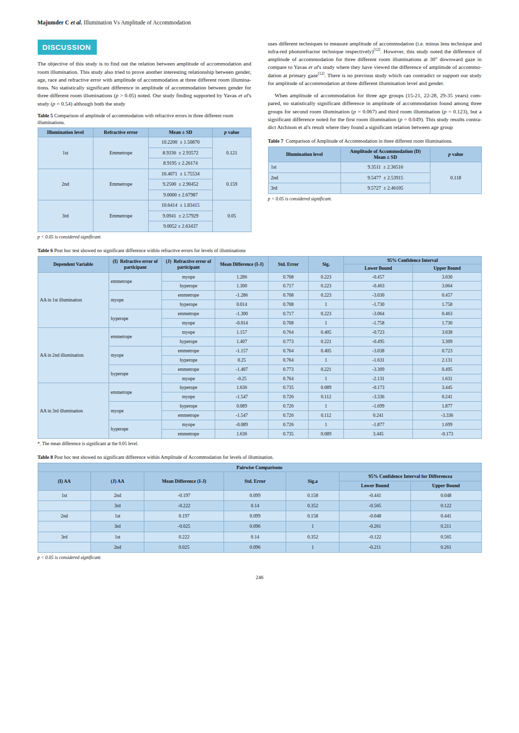Majumder C et al. Illumination Vs Amplitude of Accommodation
Discussion
The objective of this study is to find out the relation between amplitude of accommodation and room illumination. This study also tried to prove another interesting relationship between gender, age, race and refractive error with amplitude of accommodation at three different room illuminations. No statistically significant difference in amplitude of accommodation between gender for three different room illuminations (p > 0.05) noted. Our study finding supported by Yavas et al's study (p = 0.54) although both the study
Table 5 Comparison of amplitude of accommodation with refractive errors in three different room illuminations.
| Illumination level | Refractive error | Mean ± SD | p value |
| --- | --- | --- | --- |
| 1st | Emmetrope | 10.2200 ± 1.50870 | 0.121 |
| 8.9336 ± 2.93572 |
| 8.9195 ± 2.26174 |
| 2nd | Emmetrope | 10.4071 ± 1.75534 | 0.159 |
| 9.2500 ± 2.90452 |
| 9.0000 ± 2.67987 |
| 3rd | Emmetrope | 10.6414 ± 1.83415 | 0.05 |
| 9.0941 ± 2.57929 |
| 9.0052 ± 2.63437 |
p < 0.05 is considered significant.
uses different techniques to measure amplitude of accommodation (i.e. minus lens technique and infra-red photorefractor technique respectively)[12]. However, this study noted the difference of amplitude of accommodation for three different room illuminations at 30° downward gaze in compare to Yavas et al's study where they have viewed the difference of amplitude of accommodation at primary gaze[12]. There is no previous study which can contradict or support our study for amplitude of accommodation at three different illumination level and gender.
When amplitude of accommodation for three age groups (15-21, 22-28, 29-35 years) compared, no statistically significant difference in amplitude of accommodation found among three groups for second room illumination (p = 0.067) and third room illumination (p = 0.123), but a significant difference noted for the first room illumination (p = 0.049). This study results contradict Atchison et al's result where they found a significant relation between age group
Table 7 Comparison of Amplitude of Accommodation in three different room illuminations.
| Illumination level | Amplitude of Accommodation (D) Mean ± SD | p value |
| --- | --- | --- |
| 1st | 9.3511 ± 2.36516 | 0.118 |
| 2nd | 9.5477 ± 2.53915 |
| 3rd | 9.5727 ± 2.46105 |
p < 0.05 is considered significant.
Table 6 Post hoc test showed no significant difference within refractive errors for levels of illuminations
| Dependent Variable | (I) Refractive error of participant | (J) Refractive error of participant | Mean Difference (I-J) | Std. Error | Sig. | 95% Confidence Interval |
| --- | --- | --- | --- | --- | --- | --- |
| Lower Bound | Upper Bound |
| AA in 1st illumination | emmetrope | myope | 1.286 | 0.708 | 0.223 | -0.457 | 3.030 |
| hyperope | 1.300 | 0.717 | 0.223 | -0.463 | 3.064 |
| myope | emmetrope | -1.286 | 0.708 | 0.223 | -3.030 | 0.457 |
| hyperope | 0.014 | 0.708 | 1 | -1.730 | 1.758 |
| hyperope | emmetrope | -1.300 | 0.717 | 0.223 | -3.064 | 0.463 |
| myope | -0.014 | 0.708 | 1 | -1.758 | 1.730 |
| AA in 2nd illumination | emmetrope | myope | 1.157 | 0.764 | 0.405 | -0.723 | 3.038 |
| hyperope | 1.407 | 0.773 | 0.221 | -0.495 | 3.309 |
| myope | emmetrope | -1.157 | 0.764 | 0.405 | -3.038 | 0.723 |
| hyperope | 0.25 | 0.764 | 1 | -1.631 | 2.131 |
| hyperope | emmetrope | -1.407 | 0.773 | 0.221 | -3.309 | 0.495 |
| myope | -0.25 | 0.764 | 1 | -2.131 | 1.631 |
| AA in 3rd illumination | emmetrope | hyperope | 1.636 | 0.735 | 0.089 | -0.173 | 3.445 |
| myope | -1.547 | 0.726 | 0.112 | -3.336 | 0.241 |
| myope | hyperope | 0.089 | 0.726 | 1 | -1.699 | 1.877 |
| emmetrope | -1.547 | 0.726 | 0.112 | 0.241 | -3.336 |
| hyperope | myope | -0.089 | 0.726 | 1 | -1.877 | 1.699 |
| emmetrope | 1.636 | 0.735 | 0.089 | 3.445 | -0.173 |
*. The mean difference is significant at the 0.05 level.
Table 8 Post hoc test showed no significant difference within Amplitude of Accommodation for levels of illumination.
| Pairwise Comparisons |
| --- |
| (I) AA | (J) AA | Mean Difference (I-J) | Std. Error | Sig.a | 95% Confidence Interval for Differencea |
| Lower Bound | Upper Bound |
| 1st | 2nd | -0.197 | 0.099 | 0.158 | -0.441 | 0.048 |
| | 3rd | -0.222 | 0.14 | 0.352 | -0.565 | 0.122 |
| 2nd | 1st | 0.197 | 0.099 | 0.158 | -0.048 | 0.441 |
| | 3rd | -0.025 | 0.096 | 1 | -0.261 | 0.211 |
| 3rd | 1st | 0.222 | 0.14 | 0.352 | -0.122 | 0.565 |
| | 2nd | 0.025 | 0.096 | 1 | -0.211 | 0.261 |
p < 0.05 is considered significant.
246